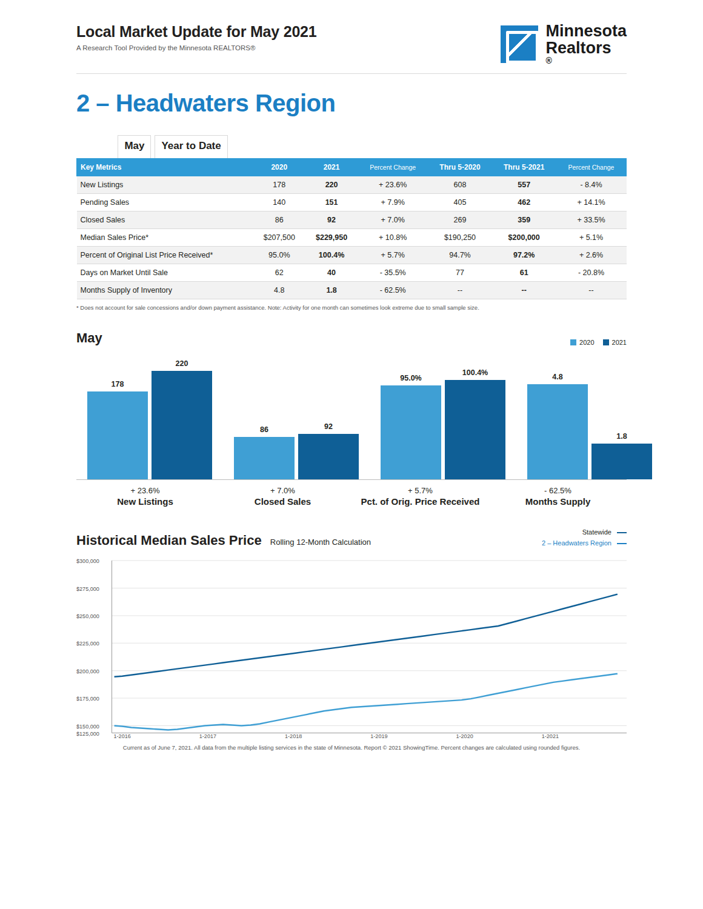Local Market Update for May 2021
A Research Tool Provided by the Minnesota REALTORS®
Minnesota Realtors®
2 – Headwaters Region
| | May | Year to Date |
| --- | --- | --- |
| Key Metrics | 2020 | 2021 | Percent Change | Thru 5-2020 | Thru 5-2021 | Percent Change |
| New Listings | 178 | 220 | + 23.6% | 608 | 557 | - 8.4% |
| Pending Sales | 140 | 151 | + 7.9% | 405 | 462 | + 14.1% |
| Closed Sales | 86 | 92 | + 7.0% | 269 | 359 | + 33.5% |
| Median Sales Price* | $207,500 | $229,950 | + 10.8% | $190,250 | $200,000 | + 5.1% |
| Percent of Original List Price Received* | 95.0% | 100.4% | + 5.7% | 94.7% | 97.2% | + 2.6% |
| Days on Market Until Sale | 62 | 40 | - 35.5% | 77 | 61 | - 20.8% |
| Months Supply of Inventory | 4.8 | 1.8 | - 62.5% | -- | -- | -- |
* Does not account for sale concessions and/or down payment assistance. Note: Activity for one month can sometimes look extreme due to small sample size.
May
2020 2021
178
220
86
92
95.0%
100.4%
4.8
1.8
+ 23.6%
New Listings
+ 7.0%
Closed Sales
+ 5.7%
Pct. of Orig. Price Received
- 62.5%
Months Supply
Historical Median Sales Price Rolling 12-Month Calculation
Statewide
2 – Headwaters Region
$300,000 $275,000 $250,000 $225,000 $200,000 $175,000 $150,000 $125,000 1-2016 1-2017 1-2018 1-2019 1-2020 1-2021
Current as of June 7, 2021. All data from the multiple listing services in the state of Minnesota. Report © 2021 ShowingTime. Percent changes are calculated using rounded figures.